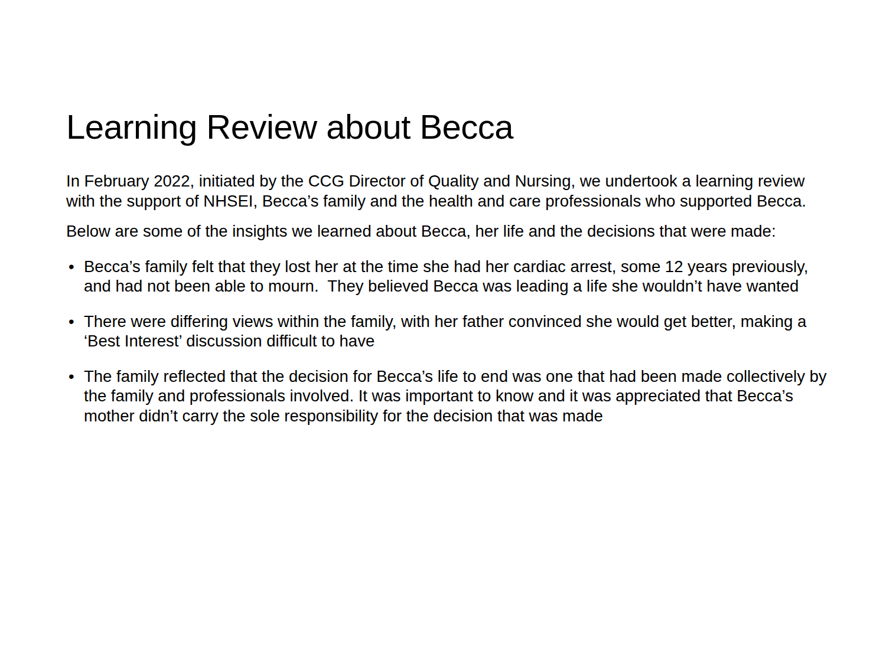Learning Review about Becca
In February 2022, initiated by the CCG Director of Quality and Nursing, we undertook a learning review with the support of NHSEI, Becca’s family and the health and care professionals who supported Becca.
Below are some of the insights we learned about Becca, her life and the decisions that were made:
Becca’s family felt that they lost her at the time she had her cardiac arrest, some 12 years previously, and had not been able to mourn. They believed Becca was leading a life she wouldn’t have wanted
There were differing views within the family, with her father convinced she would get better, making a ‘Best Interest’ discussion difficult to have
The family reflected that the decision for Becca’s life to end was one that had been made collectively by the family and professionals involved. It was important to know and it was appreciated that Becca’s mother didn’t carry the sole responsibility for the decision that was made